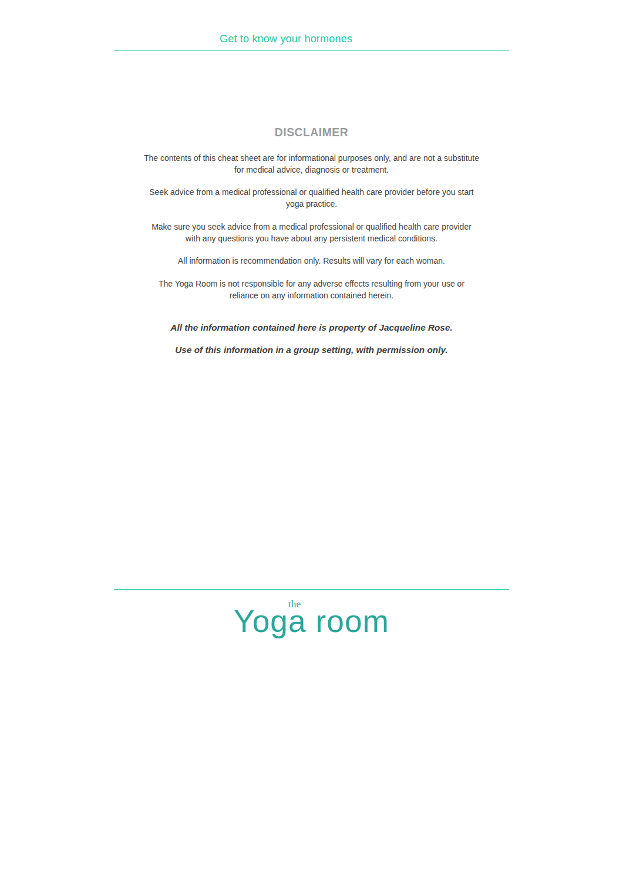Get to know your hormones
DISCLAIMER
The contents of this cheat sheet are for informational purposes only, and are not a substitute for medical advice, diagnosis or treatment.
Seek advice from a medical professional or qualified health care provider before you start yoga practice.
Make sure you seek advice from a medical professional or qualified health care provider with any questions you have about any persistent medical conditions.
All information is recommendation only. Results will vary for each woman.
The Yoga Room is not responsible for any adverse effects resulting from your use or reliance on any information contained herein.
All the information contained here is property of Jacqueline Rose.
Use of this information in a group setting, with permission only.
the Yoga room